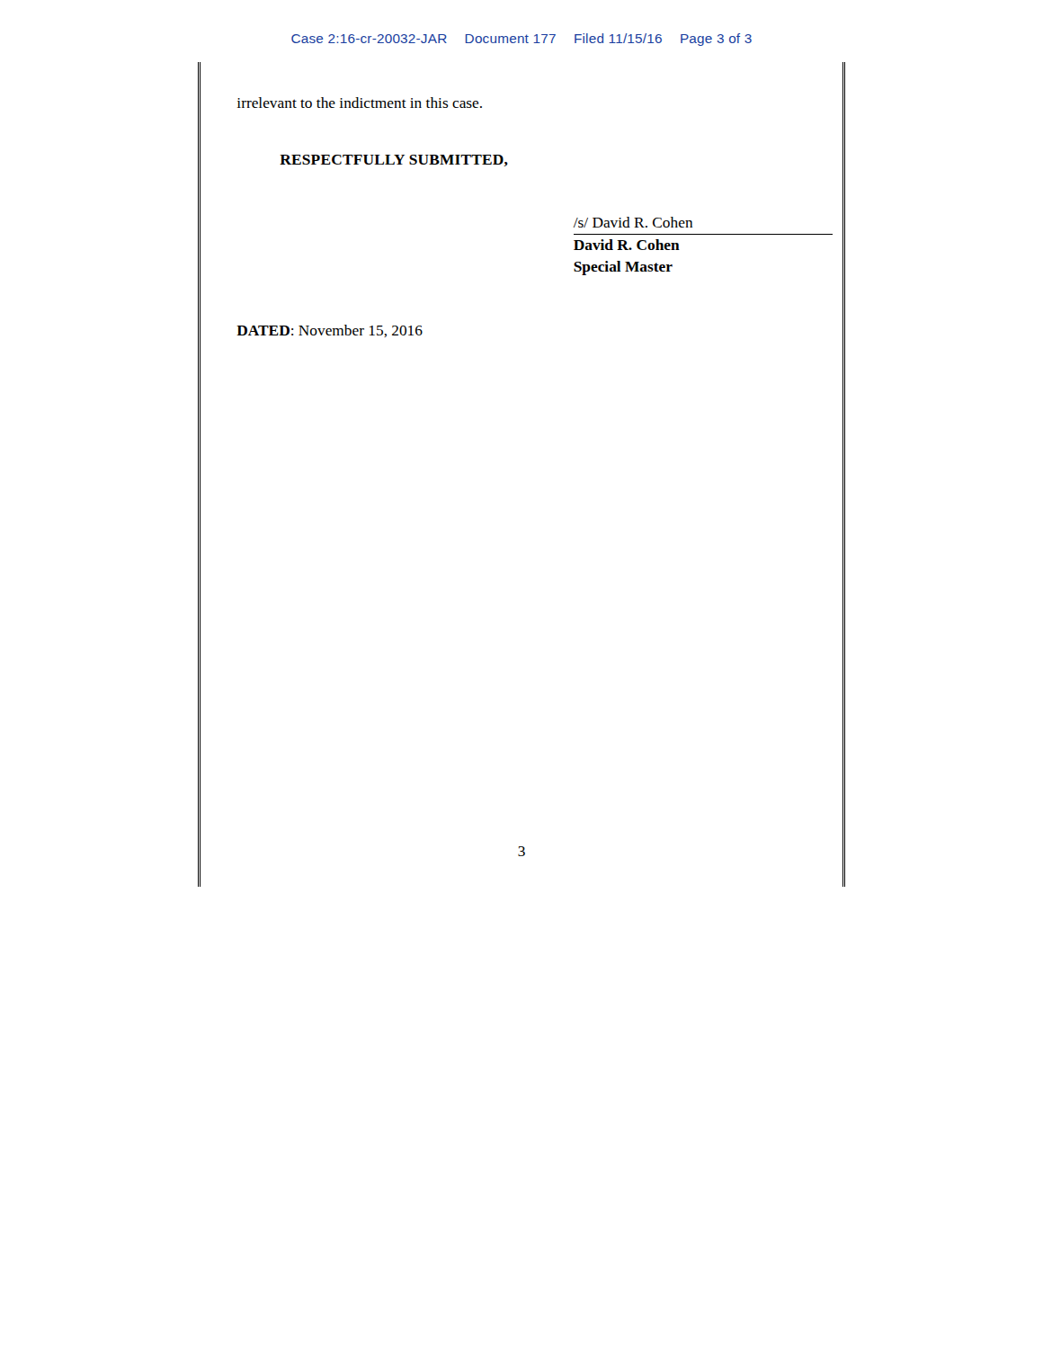Case 2:16-cr-20032-JAR Document 177 Filed 11/15/16 Page 3 of 3
irrelevant to the indictment in this case.
RESPECTFULLY SUBMITTED,
/s/ David R. Cohen
David R. Cohen
Special Master
DATED: November 15, 2016
3